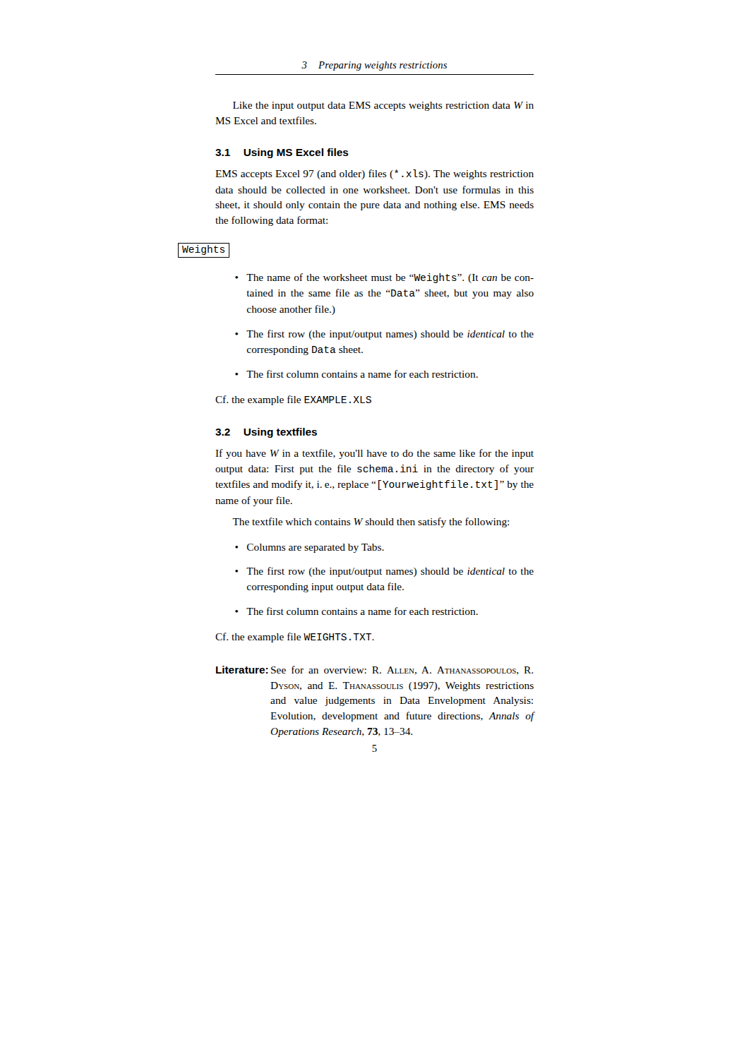3 Preparing weights restrictions
Like the input output data EMS accepts weights restriction data W in MS Excel and textfiles.
3.1 Using MS Excel files
EMS accepts Excel 97 (and older) files (*.xls). The weights restriction data should be collected in one worksheet. Don't use formulas in this sheet, it should only contain the pure data and nothing else. EMS needs the following data format:
Weights
The name of the worksheet must be “Weights”. (It can be contained in the same file as the “Data” sheet, but you may also choose another file.)
The first row (the input/output names) should be identical to the corresponding Data sheet.
The first column contains a name for each restriction.
Cf. the example file EXAMPLE.XLS
3.2 Using textfiles
If you have W in a textfile, you'll have to do the same like for the input output data: First put the file schema.ini in the directory of your textfiles and modify it, i. e., replace “[Yourweightfile.txt]” by the name of your file.
The textfile which contains W should then satisfy the following:
Columns are separated by Tabs.
The first row (the input/output names) should be identical to the corresponding input output data file.
The first column contains a name for each restriction.
Cf. the example file WEIGHTS.TXT.
Literature: See for an overview: R. Allen, A. Athanassopoulos, R. Dyson, and E. Thanassoulis (1997), Weights restrictions and value judgements in Data Envelopment Analysis: Evolution, development and future directions, Annals of Operations Research, 73, 13–34.
5